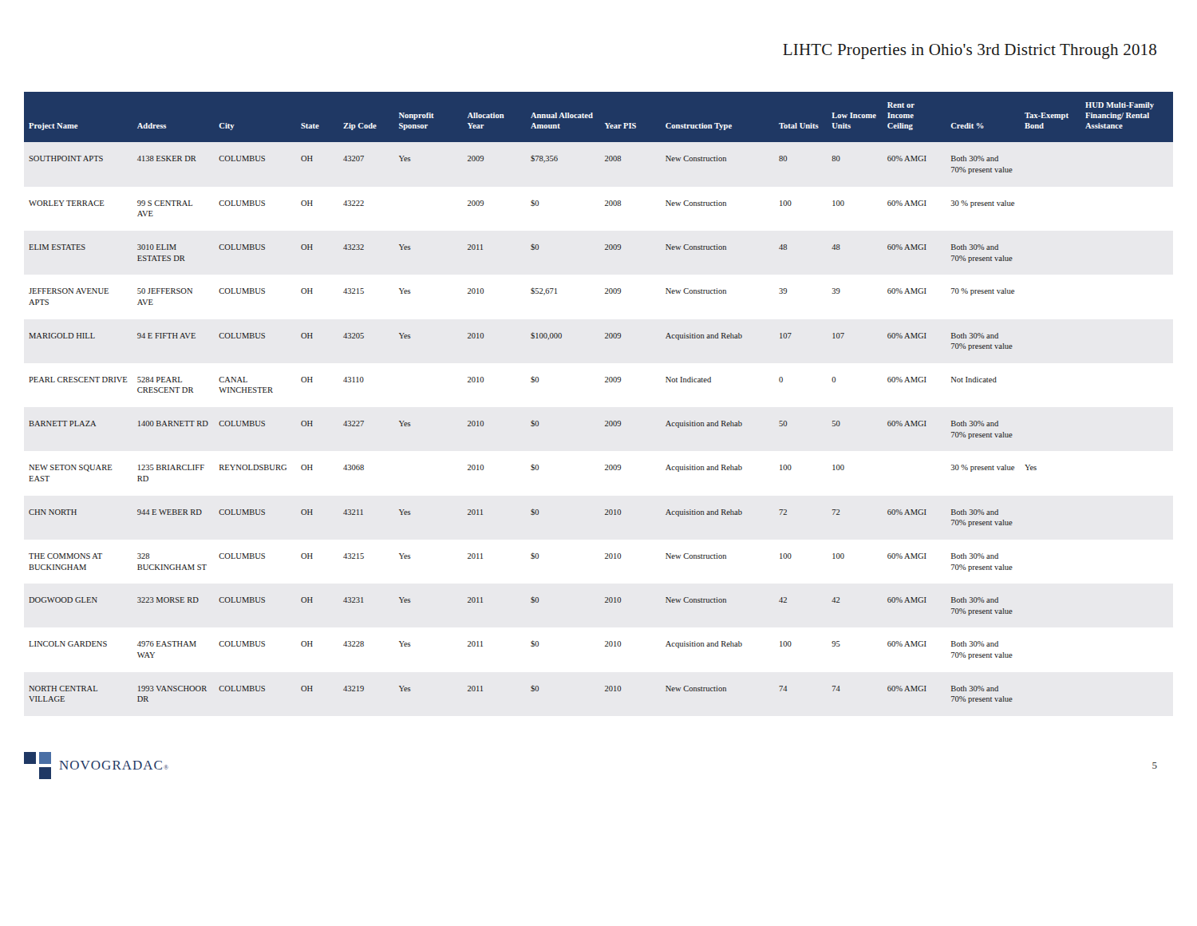LIHTC Properties in Ohio's 3rd District Through 2018
| Project Name | Address | City | State | Zip Code | Nonprofit Sponsor | Allocation Year | Annual Allocated Amount | Year PIS | Construction Type | Total Units | Low Income Units | Rent or Income Ceiling | Credit % | Tax-Exempt Bond | HUD Multi-Family Financing/ Rental Assistance |
| --- | --- | --- | --- | --- | --- | --- | --- | --- | --- | --- | --- | --- | --- | --- | --- |
| SOUTHPOINT APTS | 4138 ESKER DR | COLUMBUS | OH | 43207 | Yes | 2009 | $78,356 | 2008 | New Construction | 80 | 80 | 60% AMGI | Both 30% and 70% present value | | |
| WORLEY TERRACE | 99 S CENTRAL AVE | COLUMBUS | OH | 43222 | | 2009 | $0 | 2008 | New Construction | 100 | 100 | 60% AMGI | 30 % present value | | |
| ELIM ESTATES | 3010 ELIM ESTATES DR | COLUMBUS | OH | 43232 | Yes | 2011 | $0 | 2009 | New Construction | 48 | 48 | 60% AMGI | Both 30% and 70% present value | | |
| JEFFERSON AVENUE APTS | 50 JEFFERSON AVE | COLUMBUS | OH | 43215 | Yes | 2010 | $52,671 | 2009 | New Construction | 39 | 39 | 60% AMGI | 70 % present value | | |
| MARIGOLD HILL | 94 E FIFTH AVE | COLUMBUS | OH | 43205 | Yes | 2010 | $100,000 | 2009 | Acquisition and Rehab | 107 | 107 | 60% AMGI | Both 30% and 70% present value | | |
| PEARL CRESCENT DRIVE | 5284 PEARL CRESCENT DR | CANAL WINCHESTER | OH | 43110 | | 2010 | $0 | 2009 | Not Indicated | 0 | 0 | 60% AMGI | Not Indicated | | |
| BARNETT PLAZA | 1400 BARNETT RD | COLUMBUS | OH | 43227 | Yes | 2010 | $0 | 2009 | Acquisition and Rehab | 50 | 50 | 60% AMGI | Both 30% and 70% present value | | |
| NEW SETON SQUARE EAST | 1235 BRIARCLIFF RD | REYNOLDSBURG | OH | 43068 | | 2010 | $0 | 2009 | Acquisition and Rehab | 100 | 100 | | 30 % present value | Yes | |
| CHN NORTH | 944 E WEBER RD | COLUMBUS | OH | 43211 | Yes | 2011 | $0 | 2010 | Acquisition and Rehab | 72 | 72 | 60% AMGI | Both 30% and 70% present value | | |
| THE COMMONS AT BUCKINGHAM | 328 BUCKINGHAM ST | COLUMBUS | OH | 43215 | Yes | 2011 | $0 | 2010 | New Construction | 100 | 100 | 60% AMGI | Both 30% and 70% present value | | |
| DOGWOOD GLEN | 3223 MORSE RD | COLUMBUS | OH | 43231 | Yes | 2011 | $0 | 2010 | New Construction | 42 | 42 | 60% AMGI | Both 30% and 70% present value | | |
| LINCOLN GARDENS | 4976 EASTHAM WAY | COLUMBUS | OH | 43228 | Yes | 2011 | $0 | 2010 | Acquisition and Rehab | 100 | 95 | 60% AMGI | Both 30% and 70% present value | | |
| NORTH CENTRAL VILLAGE | 1993 VANSCHOOR DR | COLUMBUS | OH | 43219 | Yes | 2011 | $0 | 2010 | New Construction | 74 | 74 | 60% AMGI | Both 30% and 70% present value | | |
NOVOGRADAC®
5